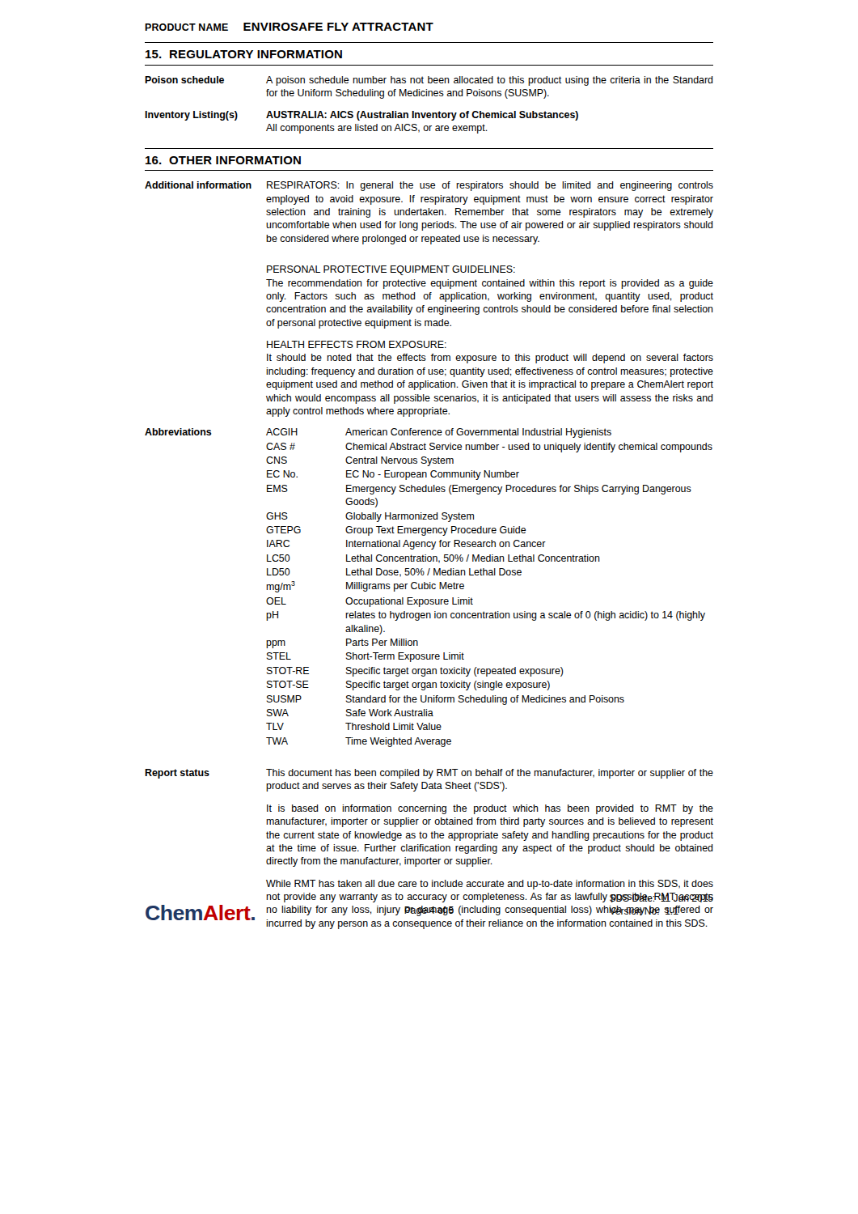PRODUCT NAME ENVIROSAFE FLY ATTRACTANT
15. REGULATORY INFORMATION
Poison schedule
A poison schedule number has not been allocated to this product using the criteria in the Standard for the Uniform Scheduling of Medicines and Poisons (SUSMP).
Inventory Listing(s)
AUSTRALIA: AICS (Australian Inventory of Chemical Substances)
All components are listed on AICS, or are exempt.
16. OTHER INFORMATION
Additional information
RESPIRATORS: In general the use of respirators should be limited and engineering controls employed to avoid exposure. If respiratory equipment must be worn ensure correct respirator selection and training is undertaken. Remember that some respirators may be extremely uncomfortable when used for long periods. The use of air powered or air supplied respirators should be considered where prolonged or repeated use is necessary.
PERSONAL PROTECTIVE EQUIPMENT GUIDELINES:
The recommendation for protective equipment contained within this report is provided as a guide only. Factors such as method of application, working environment, quantity used, product concentration and the availability of engineering controls should be considered before final selection of personal protective equipment is made.
HEALTH EFFECTS FROM EXPOSURE:
It should be noted that the effects from exposure to this product will depend on several factors including: frequency and duration of use; quantity used; effectiveness of control measures; protective equipment used and method of application. Given that it is impractical to prepare a ChemAlert report which would encompass all possible scenarios, it is anticipated that users will assess the risks and apply control methods where appropriate.
Abbreviations
| ACGIH | American Conference of Governmental Industrial Hygienists |
| CAS # | Chemical Abstract Service number - used to uniquely identify chemical compounds |
| CNS | Central Nervous System |
| EC No. | EC No - European Community Number |
| EMS | Emergency Schedules (Emergency Procedures for Ships Carrying Dangerous Goods) |
| GHS | Globally Harmonized System |
| GTEPG | Group Text Emergency Procedure Guide |
| IARC | International Agency for Research on Cancer |
| LC50 | Lethal Concentration, 50% / Median Lethal Concentration |
| LD50 | Lethal Dose, 50% / Median Lethal Dose |
| mg/m 3 | Milligrams per Cubic Metre |
| OEL | Occupational Exposure Limit |
| pH | relates to hydrogen ion concentration using a scale of 0 (high acidic) to 14 (highly alkaline). |
| ppm | Parts Per Million |
| STEL | Short-Term Exposure Limit |
| STOT-RE | Specific target organ toxicity (repeated exposure) |
| STOT-SE | Specific target organ toxicity (single exposure) |
| SUSMP | Standard for the Uniform Scheduling of Medicines and Poisons |
| SWA | Safe Work Australia |
| TLV | Threshold Limit Value |
| TWA | Time Weighted Average |
Report status
This document has been compiled by RMT on behalf of the manufacturer, importer or supplier of the product and serves as their Safety Data Sheet ('SDS').
It is based on information concerning the product which has been provided to RMT by the manufacturer, importer or supplier or obtained from third party sources and is believed to represent the current state of knowledge as to the appropriate safety and handling precautions for the product at the time of issue. Further clarification regarding any aspect of the product should be obtained directly from the manufacturer, importer or supplier.
While RMT has taken all due care to include accurate and up-to-date information in this SDS, it does not provide any warranty as to accuracy or completeness. As far as lawfully possible, RMT accepts no liability for any loss, injury or damage (including consequential loss) which may be suffered or incurred by any person as a consequence of their reliance on the information contained in this SDS.
Chem Alert.
Page 4 of 5
SDS Date: 11 Jun 2015
Version No: 1.1